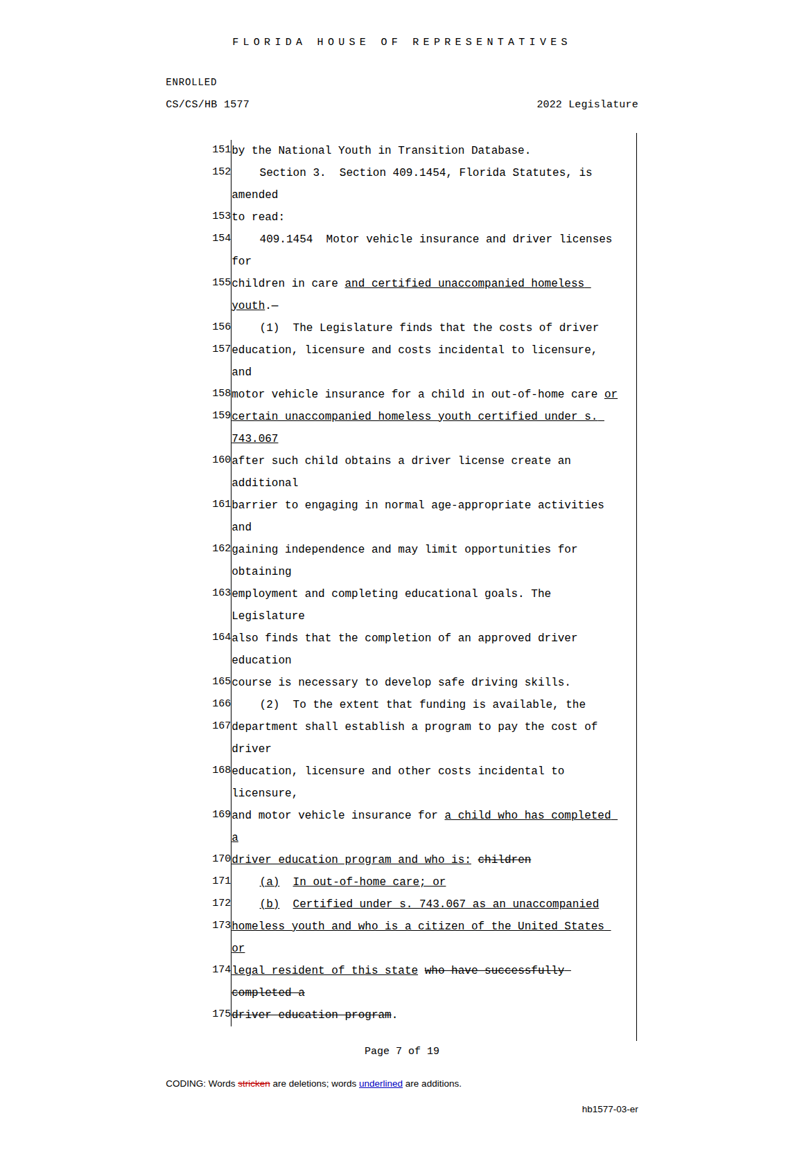FLORIDA HOUSE OF REPRESENTATIVES
ENROLLED
CS/CS/HB 1577 2022 Legislature
| 151 | by the National Youth in Transition Database. |
| 152 | Section 3. Section 409.1454, Florida Statutes, is amended |
| 153 | to read: |
| 154 | 409.1454 Motor vehicle insurance and driver licenses for |
| 155 | children in care and certified unaccompanied homeless youth .— |
| 156 | (1) The Legislature finds that the costs of driver |
| 157 | education, licensure and costs incidental to licensure, and |
| 158 | motor vehicle insurance for a child in out-of-home care or |
| 159 | certain unaccompanied homeless youth certified under s. 743.067 |
| 160 | after such child obtains a driver license create an additional |
| 161 | barrier to engaging in normal age-appropriate activities and |
| 162 | gaining independence and may limit opportunities for obtaining |
| 163 | employment and completing educational goals. The Legislature |
| 164 | also finds that the completion of an approved driver education |
| 165 | course is necessary to develop safe driving skills. |
| 166 | (2) To the extent that funding is available, the |
| 167 | department shall establish a program to pay the cost of driver |
| 168 | education, licensure and other costs incidental to licensure, |
| 169 | and motor vehicle insurance for a child who has completed a |
| 170 | driver education program and who is: children |
| 171 | (a) In out-of-home care; or |
| 172 | (b) Certified under s. 743.067 as an unaccompanied |
| 173 | homeless youth and who is a citizen of the United States or |
| 174 | legal resident of this state who have successfully completed a |
| 175 | driver education program . |
Page 7 of 19
CODING: Words stricken are deletions; words underlined are additions.
hb1577-03-er